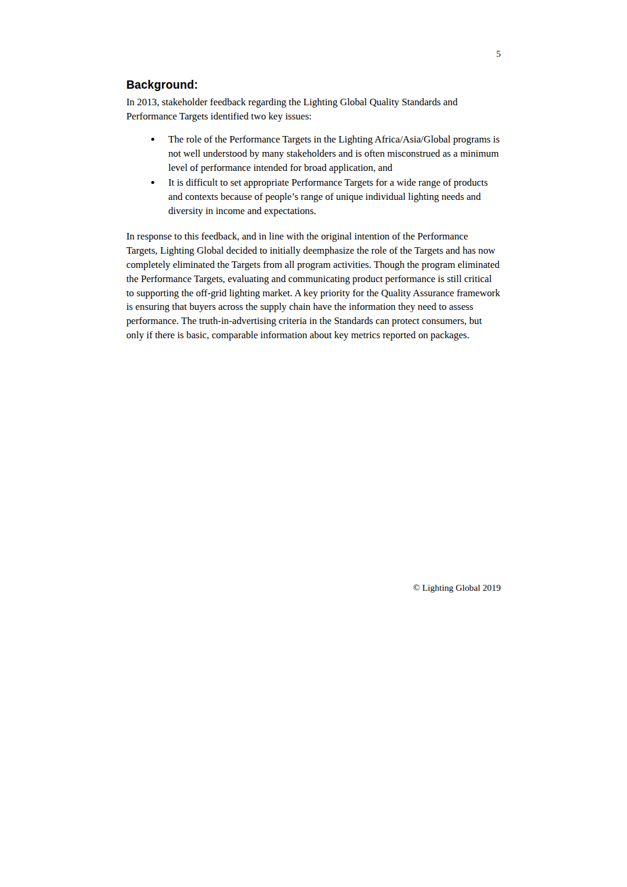5
Background:
In 2013, stakeholder feedback regarding the Lighting Global Quality Standards and Performance Targets identified two key issues:
The role of the Performance Targets in the Lighting Africa/Asia/Global programs is not well understood by many stakeholders and is often misconstrued as a minimum level of performance intended for broad application, and
It is difficult to set appropriate Performance Targets for a wide range of products and contexts because of people’s range of unique individual lighting needs and diversity in income and expectations.
In response to this feedback, and in line with the original intention of the Performance Targets, Lighting Global decided to initially deemphasize the role of the Targets and has now completely eliminated the Targets from all program activities. Though the program eliminated the Performance Targets, evaluating and communicating product performance is still critical to supporting the off-grid lighting market. A key priority for the Quality Assurance framework is ensuring that buyers across the supply chain have the information they need to assess performance. The truth-in-advertising criteria in the Standards can protect consumers, but only if there is basic, comparable information about key metrics reported on packages.
© Lighting Global 2019